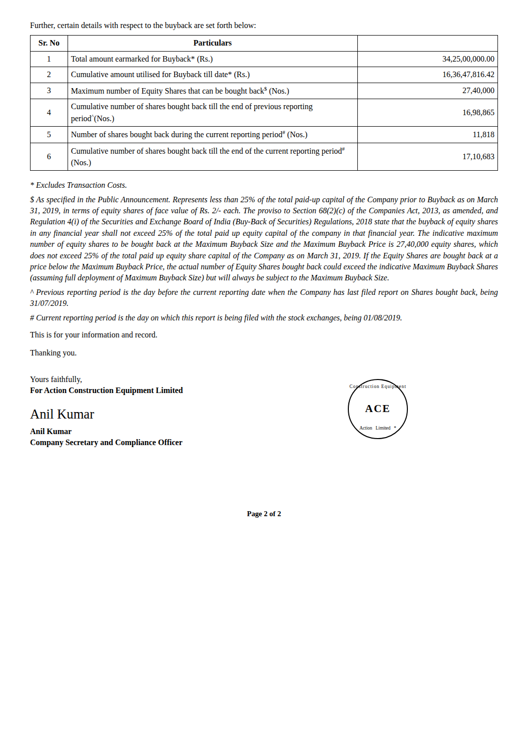Further, certain details with respect to the buyback are set forth below:
| Sr. No | Particulars | |
| --- | --- | --- |
| 1 | Total amount earmarked for Buyback* (Rs.) | 34,25,00,000.00 |
| 2 | Cumulative amount utilised for Buyback till date* (Rs.) | 16,36,47,816.42 |
| 3 | Maximum number of Equity Shares that can be bought back $ (Nos.) | 27,40,000 |
| 4 | Cumulative number of shares bought back till the end of previous reporting period ^ (Nos.) | 16,98,865 |
| 5 | Number of shares bought back during the current reporting period # (Nos.) | 11,818 |
| 6 | Cumulative number of shares bought back till the end of the current reporting period # (Nos.) | 17,10,683 |
* Excludes Transaction Costs.
$ As specified in the Public Announcement. Represents less than 25% of the total paid-up capital of the Company prior to Buyback as on March 31, 2019, in terms of equity shares of face value of Rs. 2/- each. The proviso to Section 68(2)(c) of the Companies Act, 2013, as amended, and Regulation 4(i) of the Securities and Exchange Board of India (Buy-Back of Securities) Regulations, 2018 state that the buyback of equity shares in any financial year shall not exceed 25% of the total paid up equity capital of the company in that financial year. The indicative maximum number of equity shares to be bought back at the Maximum Buyback Size and the Maximum Buyback Price is 27,40,000 equity shares, which does not exceed 25% of the total paid up equity share capital of the Company as on March 31, 2019. If the Equity Shares are bought back at a price below the Maximum Buyback Price, the actual number of Equity Shares bought back could exceed the indicative Maximum Buyback Shares (assuming full deployment of Maximum Buyback Size) but will always be subject to the Maximum Buyback Size.
^ Previous reporting period is the day before the current reporting date when the Company has last filed report on Shares bought back, being 31/07/2019.
# Current reporting period is the day on which this report is being filed with the stock exchanges, being 01/08/2019.
This is for your information and record.
Thanking you.
Yours faithfully,
For Action Construction Equipment Limited
Construction Equipment
ACE
Action Limited *
Anil Kumar
Anil Kumar
Company Secretary and Compliance Officer
Page 2 of 2